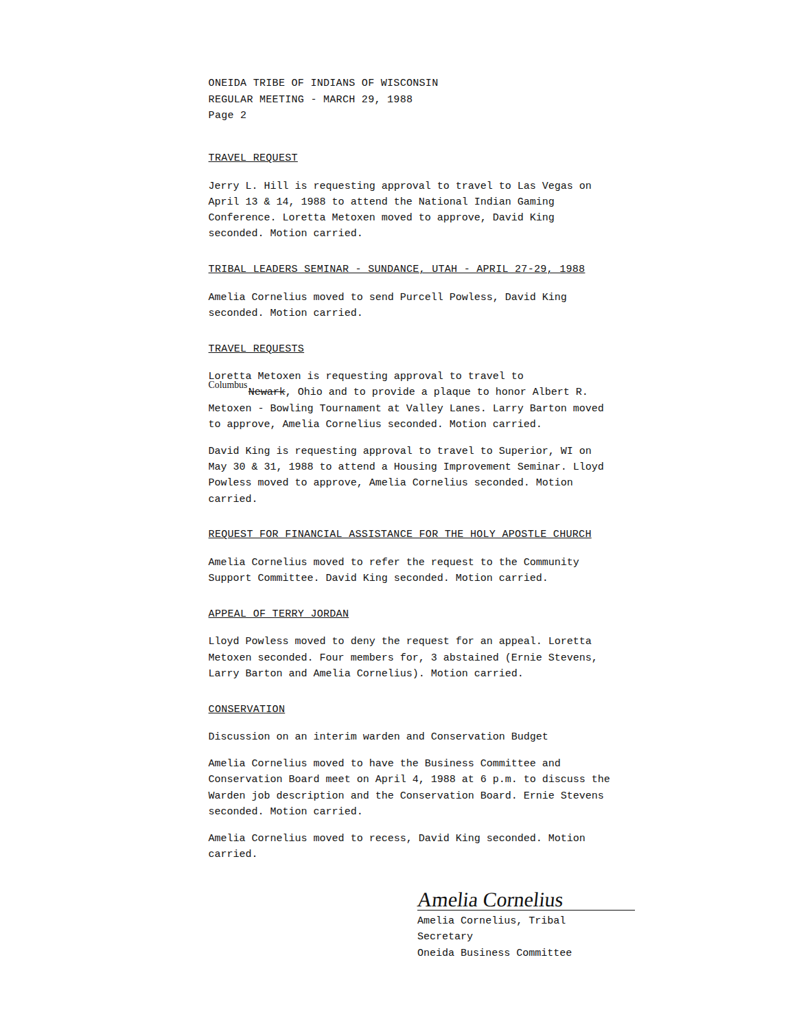ONEIDA TRIBE OF INDIANS OF WISCONSIN
REGULAR MEETING - MARCH 29, 1988
Page 2
TRAVEL REQUEST
Jerry L. Hill is requesting approval to travel to Las Vegas on April 13 & 14, 1988 to attend the National Indian Gaming Conference. Loretta Metoxen moved to approve, David King seconded. Motion carried.
TRIBAL LEADERS SEMINAR - SUNDANCE, UTAH - APRIL 27-29, 1988
Amelia Cornelius moved to send Purcell Powless, David King seconded. Motion carried.
TRAVEL REQUESTS
Loretta Metoxen is requesting approval to travel to Columbus Newark, Ohio and to provide a plaque to honor Albert R. Metoxen - Bowling Tournament at Valley Lanes. Larry Barton moved to approve, Amelia Cornelius seconded. Motion carried.
David King is requesting approval to travel to Superior, WI on May 30 & 31, 1988 to attend a Housing Improvement Seminar. Lloyd Powless moved to approve, Amelia Cornelius seconded. Motion carried.
REQUEST FOR FINANCIAL ASSISTANCE FOR THE HOLY APOSTLE CHURCH
Amelia Cornelius moved to refer the request to the Community Support Committee. David King seconded. Motion carried.
APPEAL OF TERRY JORDAN
Lloyd Powless moved to deny the request for an appeal. Loretta Metoxen seconded. Four members for, 3 abstained (Ernie Stevens, Larry Barton and Amelia Cornelius). Motion carried.
CONSERVATION
Discussion on an interim warden and Conservation Budget
Amelia Cornelius moved to have the Business Committee and Conservation Board meet on April 4, 1988 at 6 p.m. to discuss the Warden job description and the Conservation Board. Ernie Stevens seconded. Motion carried.
Amelia Cornelius moved to recess, David King seconded. Motion carried.
Amelia Cornelius
Amelia Cornelius, Tribal Secretary
Oneida Business Committee